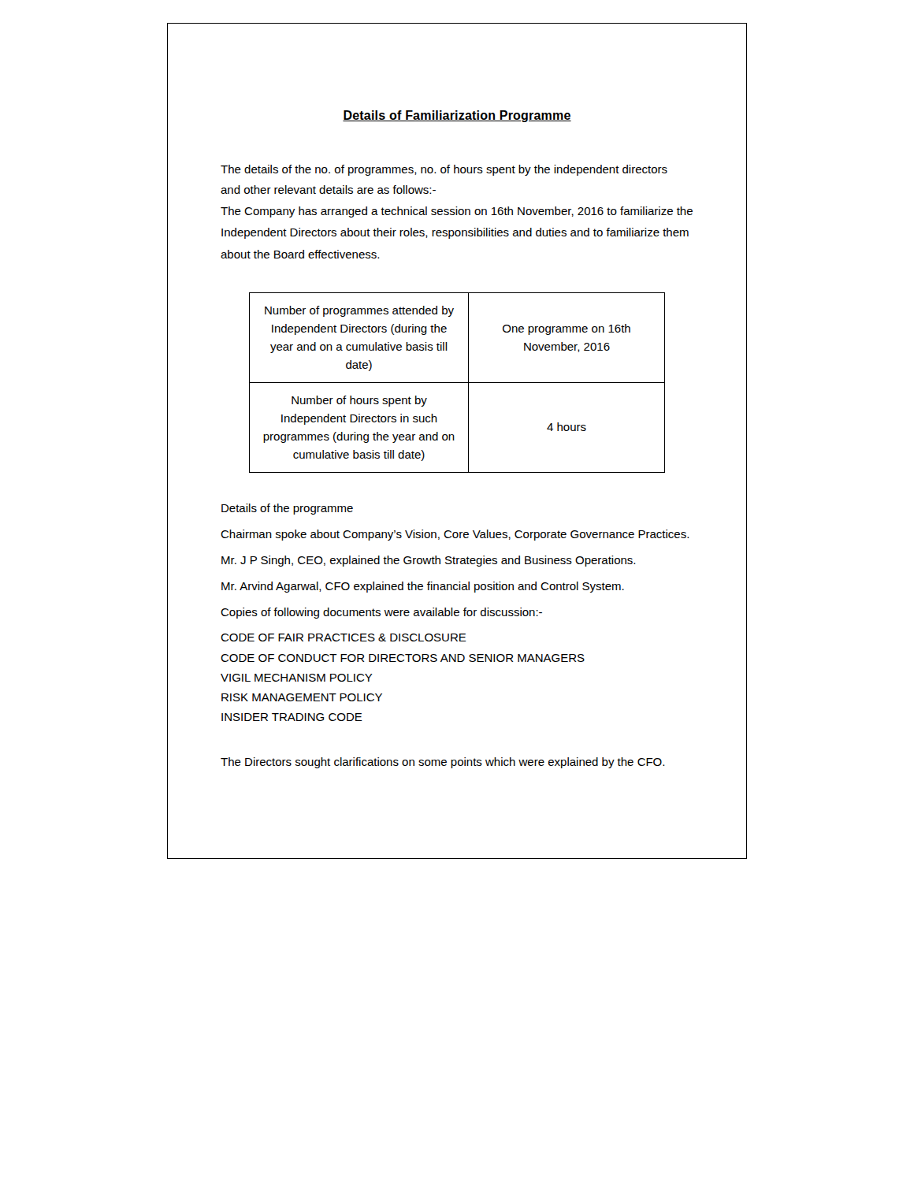Details of Familiarization Programme
The details of the no. of programmes, no. of hours spent by the independent directors
and other relevant details are as follows:-
The Company has arranged a technical session on 16th November, 2016 to familiarize the Independent Directors about their roles, responsibilities and duties and to familiarize them about the Board effectiveness.
| Number of programmes attended by Independent Directors (during the year and on a cumulative basis till date) | One programme on 16th November, 2016 |
| Number of hours spent by Independent Directors in such programmes (during the year and on cumulative basis till date) | 4 hours |
Details of the programme
Chairman spoke about Company’s Vision, Core Values, Corporate Governance Practices.
Mr. J P Singh, CEO, explained the Growth Strategies and Business Operations.
Mr. Arvind Agarwal, CFO explained the financial position and Control System.
Copies of following documents were available for discussion:-
CODE OF FAIR PRACTICES & DISCLOSURE
CODE OF CONDUCT FOR DIRECTORS AND SENIOR MANAGERS
VIGIL MECHANISM POLICY
RISK MANAGEMENT POLICY
INSIDER TRADING CODE
The Directors sought clarifications on some points which were explained by the CFO.